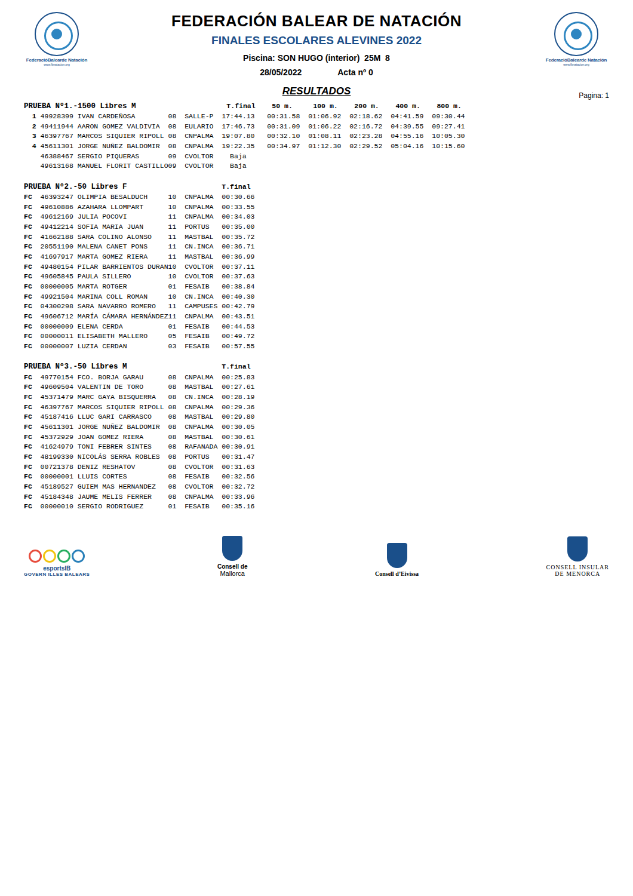FederacióBalearde Natación
www.fbnatacion.org
FederacióBalearde Natación
www.fbnatacion.org
FEDERACIÓN BALEAR DE NATACIÓN
FINALES ESCOLARES ALEVINES 2022
Piscina: SON HUGO (interior) 25M 8
28/05/2022 Acta nº 0
RESULTADOS
Pagina: 1
PRUEBA Nº1.-1500 Libres M                      T.final    50 m.     100 m.    200 m.    400 m.    800 m.
  1 49928399 IVAN CARDEÑOSA        08  SALLE-P  17:44.13   00:31.58  01:06.92  02:18.62  04:41.59  09:30.44
  2 49411944 AARON GOMEZ VALDIVIA  08  EULARIO  17:46.73   00:31.09  01:06.22  02:16.72  04:39.55  09:27.41
  3 46397767 MARCOS SIQUIER RIPOLL 08  CNPALMA  19:07.80   00:32.10  01:08.11  02:23.28  04:55.16  10:05.30
  4 45611301 JORGE NUÑEZ BALDOMIR  08  CNPALMA  19:22.35   00:34.97  01:12.30  02:29.52  05:04.16  10:15.60
    46388467 SERGIO PIQUERAS       09  CVOLTOR    Baja
    49613168 MANUEL FLORIT CASTILLO09  CVOLTOR    Baja

PRUEBA Nº2.-50 Libres F                       T.final
FC  46393247 OLIMPIA BESALDUCH     10  CNPALMA  00:30.66
FC  49610886 AZAHARA LLOMPART      10  CNPALMA  00:33.55
FC  49612169 JULIA POCOVI          11  CNPALMA  00:34.03
FC  49412214 SOFIA MARIA JUAN      11  PORTUS   00:35.00
FC  41662188 SARA COLINO ALONSO    11  MASTBAL  00:35.72
FC  20551190 MALENA CANET PONS     11  CN.INCA  00:36.71
FC  41697917 MARTA GOMEZ RIERA     11  MASTBAL  00:36.99
FC  49480154 PILAR BARRIENTOS DURAN10  CVOLTOR  00:37.11
FC  49605845 PAULA SILLERO         10  CVOLTOR  00:37.63
FC  00000005 MARTA ROTGER          01  FESAIB   00:38.84
FC  49921504 MARINA COLL ROMAN     10  CN.INCA  00:40.30
FC  04300298 SARA NAVARRO ROMERO   11  CAMPUSES 00:42.79
FC  49606712 MARÍA CÁMARA HERNÁNDEZ11  CNPALMA  00:43.51
FC  00000009 ELENA CERDA           01  FESAIB   00:44.53
FC  00000011 ELISABETH MALLERO     05  FESAIB   00:49.72
FC  00000007 LUZIA CERDAN          03  FESAIB   00:57.55

PRUEBA Nº3.-50 Libres M                       T.final
FC  49770154 FCO. BORJA GARAU      08  CNPALMA  00:25.83
FC  49609504 VALENTIN DE TORO      08  MASTBAL  00:27.61
FC  45371479 MARC GAYA BISQUERRA   08  CN.INCA  00:28.19
FC  46397767 MARCOS SIQUIER RIPOLL 08  CNPALMA  00:29.36
FC  45187416 LLUC GARI CARRASCO    08  MASTBAL  00:29.80
FC  45611301 JORGE NUÑEZ BALDOMIR  08  CNPALMA  00:30.05
FC  45372929 JOAN GOMEZ RIERA      08  MASTBAL  00:30.61
FC  41624979 TONI FEBRER SINTES    08  RAFANADA 00:30.91
FC  48199330 NICOLÁS SERRA ROBLES  08  PORTUS   00:31.47
FC  00721378 DENIZ RESHATOV        08  CVOLTOR  00:31.63
FC  00000001 LLUIS CORTES          08  FESAIB   00:32.56
FC  45189527 GUIEM MAS HERNANDEZ   08  CVOLTOR  00:32.72
FC  45184348 JAUME MELIS FERRER    08  CNPALMA  00:33.96
FC  00000010 SERGIO RODRIGUEZ      01  FESAIB   00:35.16
esportsIBGOVERN ILLES BALEARS
Consell deMallorca
Consell d’Eivissa
CONSELL INSULAR
DE MENORCA